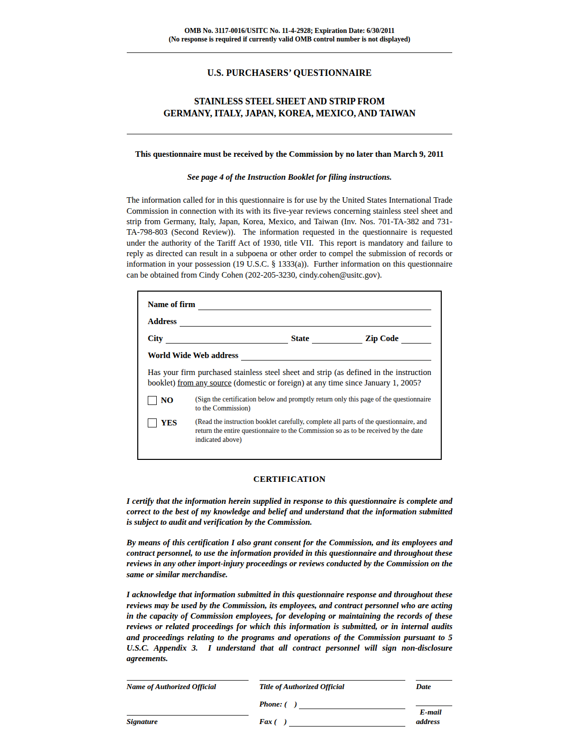OMB No. 3117-0016/USITC No. 11-4-2928; Expiration Date: 6/30/2011
(No response is required if currently valid OMB control number is not displayed)
U.S. PURCHASERS’ QUESTIONNAIRE
STAINLESS STEEL SHEET AND STRIP FROM
GERMANY, ITALY, JAPAN, KOREA, MEXICO, AND TAIWAN
This questionnaire must be received by the Commission by no later than March 9, 2011
See page 4 of the Instruction Booklet for filing instructions.
The information called for in this questionnaire is for use by the United States International Trade Commission in connection with its with its five-year reviews concerning stainless steel sheet and strip from Germany, Italy, Japan, Korea, Mexico, and Taiwan (Inv. Nos. 701-TA-382 and 731-TA-798-803 (Second Review)). The information requested in the questionnaire is requested under the authority of the Tariff Act of 1930, title VII. This report is mandatory and failure to reply as directed can result in a subpoena or other order to compel the submission of records or information in your possession (19 U.S.C. § 1333(a)). Further information on this questionnaire can be obtained from Cindy Cohen (202-205-3230, cindy.cohen@usitc.gov).
Name of firm
Address
City State Zip Code
World Wide Web address
Has your firm purchased stainless steel sheet and strip (as defined in the instruction booklet) from any source (domestic or foreign) at any time since January 1, 2005?
NO (Sign the certification below and promptly return only this page of the questionnaire to the Commission)
YES (Read the instruction booklet carefully, complete all parts of the questionnaire, and return the entire questionnaire to the Commission so as to be received by the date indicated above)
CERTIFICATION
I certify that the information herein supplied in response to this questionnaire is complete and correct to the best of my knowledge and belief and understand that the information submitted is subject to audit and verification by the Commission.
By means of this certification I also grant consent for the Commission, and its employees and contract personnel, to use the information provided in this questionnaire and throughout these reviews in any other import-injury proceedings or reviews conducted by the Commission on the same or similar merchandise.
I acknowledge that information submitted in this questionnaire response and throughout these reviews may be used by the Commission, its employees, and contract personnel who are acting in the capacity of Commission employees, for developing or maintaining the records of these reviews or related proceedings for which this information is submitted, or in internal audits and proceedings relating to the programs and operations of the Commission pursuant to 5 U.S.C. Appendix 3. I understand that all contract personnel will sign non-disclosure agreements.
Name of Authorized Official
Title of Authorized Official
Date
Signature
Phone: ( )
Fax ( )
E-mail address